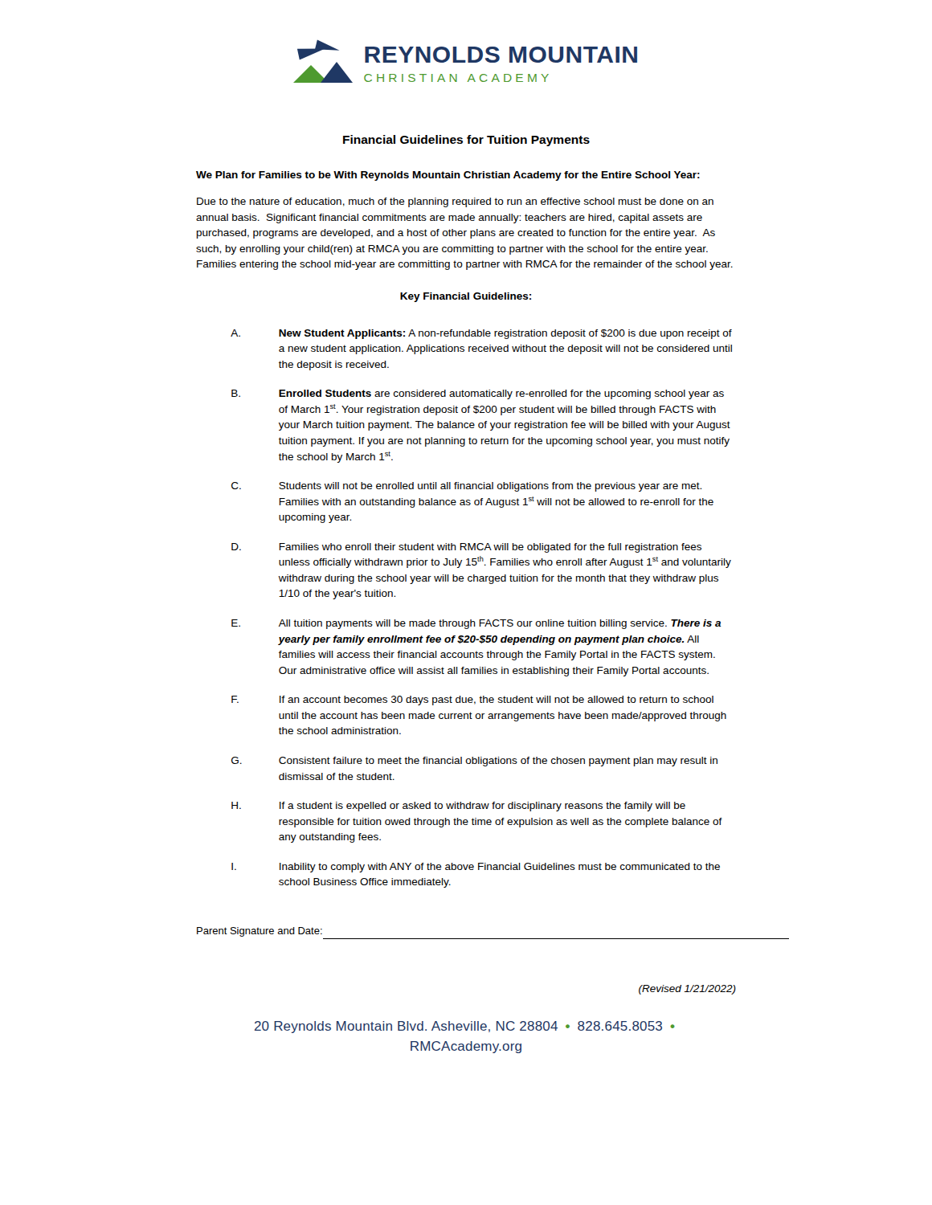REYNOLDS MOUNTAIN
CHRISTIAN ACADEMY
Financial Guidelines for Tuition Payments
We Plan for Families to be With Reynolds Mountain Christian Academy for the Entire School Year:
Due to the nature of education, much of the planning required to run an effective school must be done on an annual basis. Significant financial commitments are made annually: teachers are hired, capital assets are purchased, programs are developed, and a host of other plans are created to function for the entire year. As such, by enrolling your child(ren) at RMCA you are committing to partner with the school for the entire year. Families entering the school mid-year are committing to partner with RMCA for the remainder of the school year.
Key Financial Guidelines:
New Student Applicants: A non-refundable registration deposit of $200 is due upon receipt of a new student application. Applications received without the deposit will not be considered until the deposit is received.
Enrolled Students are considered automatically re-enrolled for the upcoming school year as of March 1st. Your registration deposit of $200 per student will be billed through FACTS with your March tuition payment. The balance of your registration fee will be billed with your August tuition payment. If you are not planning to return for the upcoming school year, you must notify the school by March 1st.
Students will not be enrolled until all financial obligations from the previous year are met. Families with an outstanding balance as of August 1st will not be allowed to re-enroll for the upcoming year.
Families who enroll their student with RMCA will be obligated for the full registration fees unless officially withdrawn prior to July 15th. Families who enroll after August 1st and voluntarily withdraw during the school year will be charged tuition for the month that they withdraw plus 1/10 of the year's tuition.
All tuition payments will be made through FACTS our online tuition billing service. There is a yearly per family enrollment fee of $20-$50 depending on payment plan choice. All families will access their financial accounts through the Family Portal in the FACTS system. Our administrative office will assist all families in establishing their Family Portal accounts.
If an account becomes 30 days past due, the student will not be allowed to return to school until the account has been made current or arrangements have been made/approved through the school administration.
Consistent failure to meet the financial obligations of the chosen payment plan may result in dismissal of the student.
If a student is expelled or asked to withdraw for disciplinary reasons the family will be responsible for tuition owed through the time of expulsion as well as the complete balance of any outstanding fees.
Inability to comply with ANY of the above Financial Guidelines must be communicated to the school Business Office immediately.
Parent Signature and Date:
(Revised 1/21/2022)
20 Reynolds Mountain Blvd. Asheville, NC 28804 • 828.645.8053 • RMCAcademy.org